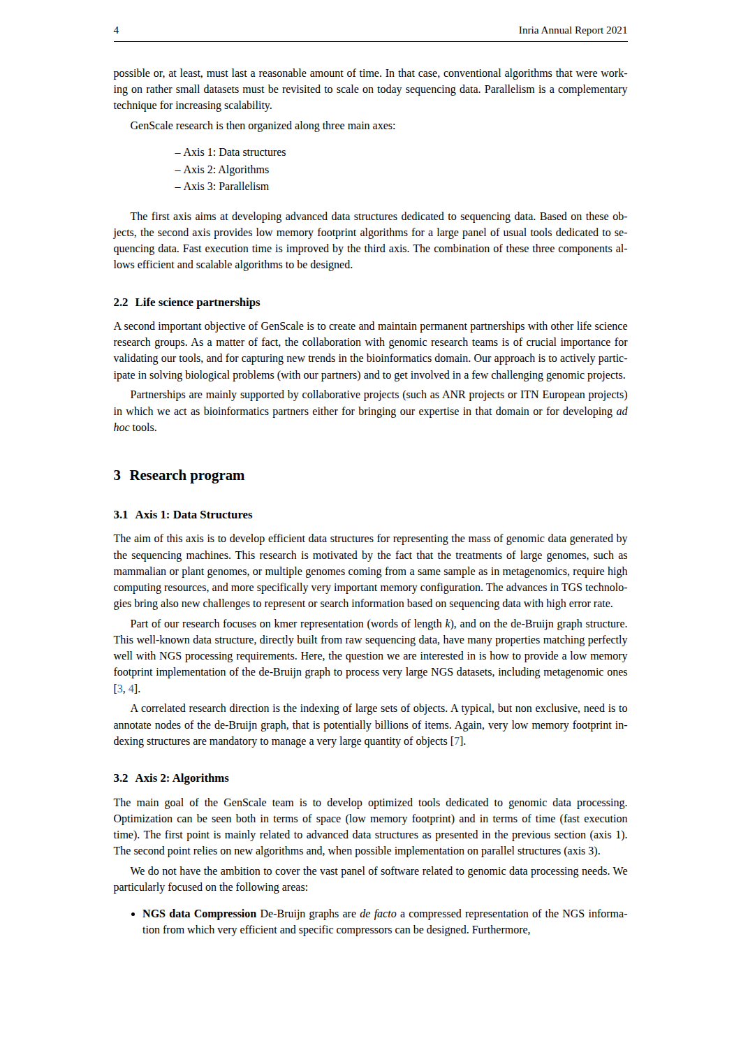4 Inria Annual Report 2021
possible or, at least, must last a reasonable amount of time. In that case, conventional algorithms that were working on rather small datasets must be revisited to scale on today sequencing data. Parallelism is a complementary technique for increasing scalability.
GenScale research is then organized along three main axes:
Axis 1: Data structures
Axis 2: Algorithms
Axis 3: Parallelism
The first axis aims at developing advanced data structures dedicated to sequencing data. Based on these objects, the second axis provides low memory footprint algorithms for a large panel of usual tools dedicated to sequencing data. Fast execution time is improved by the third axis. The combination of these three components allows efficient and scalable algorithms to be designed.
2.2 Life science partnerships
A second important objective of GenScale is to create and maintain permanent partnerships with other life science research groups. As a matter of fact, the collaboration with genomic research teams is of crucial importance for validating our tools, and for capturing new trends in the bioinformatics domain. Our approach is to actively participate in solving biological problems (with our partners) and to get involved in a few challenging genomic projects.
Partnerships are mainly supported by collaborative projects (such as ANR projects or ITN European projects) in which we act as bioinformatics partners either for bringing our expertise in that domain or for developing ad hoc tools.
3 Research program
3.1 Axis 1: Data Structures
The aim of this axis is to develop efficient data structures for representing the mass of genomic data generated by the sequencing machines. This research is motivated by the fact that the treatments of large genomes, such as mammalian or plant genomes, or multiple genomes coming from a same sample as in metagenomics, require high computing resources, and more specifically very important memory configuration. The advances in TGS technologies bring also new challenges to represent or search information based on sequencing data with high error rate.
Part of our research focuses on kmer representation (words of length k), and on the de-Bruijn graph structure. This well-known data structure, directly built from raw sequencing data, have many properties matching perfectly well with NGS processing requirements. Here, the question we are interested in is how to provide a low memory footprint implementation of the de-Bruijn graph to process very large NGS datasets, including metagenomic ones [3, 4].
A correlated research direction is the indexing of large sets of objects. A typical, but non exclusive, need is to annotate nodes of the de-Bruijn graph, that is potentially billions of items. Again, very low memory footprint indexing structures are mandatory to manage a very large quantity of objects [7].
3.2 Axis 2: Algorithms
The main goal of the GenScale team is to develop optimized tools dedicated to genomic data processing. Optimization can be seen both in terms of space (low memory footprint) and in terms of time (fast execution time). The first point is mainly related to advanced data structures as presented in the previous section (axis 1). The second point relies on new algorithms and, when possible implementation on parallel structures (axis 3).
We do not have the ambition to cover the vast panel of software related to genomic data processing needs. We particularly focused on the following areas:
NGS data Compression De-Bruijn graphs are de facto a compressed representation of the NGS information from which very efficient and specific compressors can be designed. Furthermore,